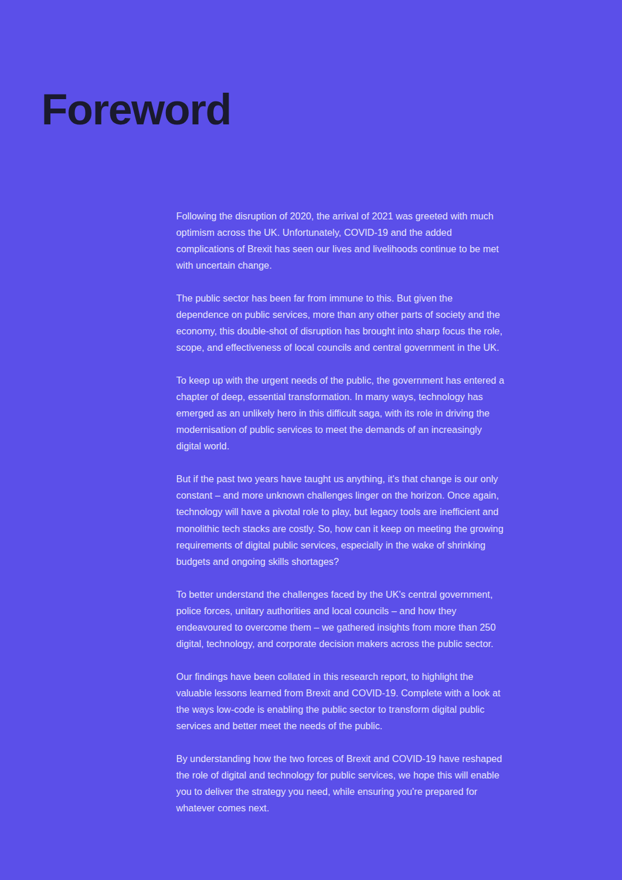Foreword
Following the disruption of 2020, the arrival of 2021 was greeted with much optimism across the UK. Unfortunately, COVID-19 and the added complications of Brexit has seen our lives and livelihoods continue to be met with uncertain change.
The public sector has been far from immune to this. But given the dependence on public services, more than any other parts of society and the economy, this double-shot of disruption has brought into sharp focus the role, scope, and effectiveness of local councils and central government in the UK.
To keep up with the urgent needs of the public, the government has entered a chapter of deep, essential transformation. In many ways, technology has emerged as an unlikely hero in this difficult saga, with its role in driving the modernisation of public services to meet the demands of an increasingly digital world.
But if the past two years have taught us anything, it's that change is our only constant – and more unknown challenges linger on the horizon. Once again, technology will have a pivotal role to play, but legacy tools are inefficient and monolithic tech stacks are costly. So, how can it keep on meeting the growing requirements of digital public services, especially in the wake of shrinking budgets and ongoing skills shortages?
To better understand the challenges faced by the UK's central government, police forces, unitary authorities and local councils – and how they endeavoured to overcome them – we gathered insights from more than 250 digital, technology, and corporate decision makers across the public sector.
Our findings have been collated in this research report, to highlight the valuable lessons learned from Brexit and COVID-19. Complete with a look at the ways low-code is enabling the public sector to transform digital public services and better meet the needs of the public.
By understanding how the two forces of Brexit and COVID-19 have reshaped the role of digital and technology for public services, we hope this will enable you to deliver the strategy you need, while ensuring you're prepared for whatever comes next.